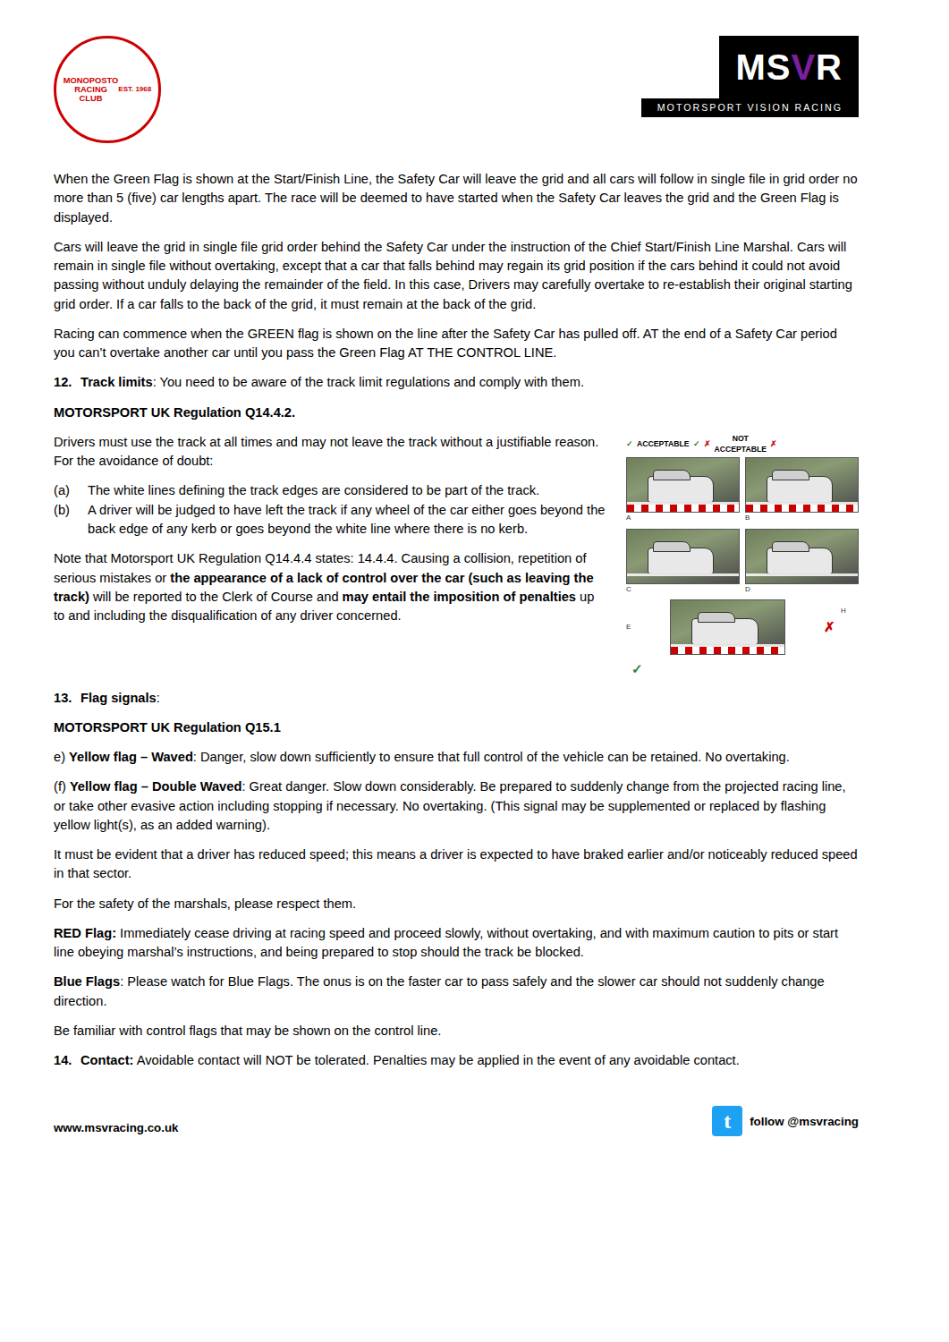MONOPOSTO
RACING
CLUB
EST. 1968
MSVR
MOTORSPORT VISION RACING
When the Green Flag is shown at the Start/Finish Line, the Safety Car will leave the grid and all cars will follow in single file in grid order no more than 5 (five) car lengths apart. The race will be deemed to have started when the Safety Car leaves the grid and the Green Flag is displayed.
Cars will leave the grid in single file grid order behind the Safety Car under the instruction of the Chief Start/Finish Line Marshal. Cars will remain in single file without overtaking, except that a car that falls behind may regain its grid position if the cars behind it could not avoid passing without unduly delaying the remainder of the field. In this case, Drivers may carefully overtake to re-establish their original starting grid order. If a car falls to the back of the grid, it must remain at the back of the grid.
Racing can commence when the GREEN flag is shown on the line after the Safety Car has pulled off. AT the end of a Safety Car period you can’t overtake another car until you pass the Green Flag AT THE CONTROL LINE.
12. Track limits: You need to be aware of the track limit regulations and comply with them.
MOTORSPORT UK Regulation Q14.4.2.
✓ ACCEPTABLE ✓ ✗ NOT
ACCEPTABLE ✗
A
B
C
D
E
✗
H
✓
Drivers must use the track at all times and may not leave the track without a justifiable reason.
For the avoidance of doubt:
(a) The white lines defining the track edges are considered to be part of the track.
(b) A driver will be judged to have left the track if any wheel of the car either goes beyond the back edge of any kerb or goes beyond the white line where there is no kerb.
Note that Motorsport UK Regulation Q14.4.4 states: 14.4.4. Causing a collision, repetition of serious mistakes or the appearance of a lack of control over the car (such as leaving the track) will be reported to the Clerk of Course and may entail the imposition of penalties up to and including the disqualification of any driver concerned.
13. Flag signals:
MOTORSPORT UK Regulation Q15.1
e) Yellow flag – Waved: Danger, slow down sufficiently to ensure that full control of the vehicle can be retained. No overtaking.
(f) Yellow flag – Double Waved: Great danger. Slow down considerably. Be prepared to suddenly change from the projected racing line, or take other evasive action including stopping if necessary. No overtaking. (This signal may be supplemented or replaced by flashing yellow light(s), as an added warning).
It must be evident that a driver has reduced speed; this means a driver is expected to have braked earlier and/or noticeably reduced speed in that sector.
For the safety of the marshals, please respect them.
RED Flag: Immediately cease driving at racing speed and proceed slowly, without overtaking, and with maximum caution to pits or start line obeying marshal’s instructions, and being prepared to stop should the track be blocked.
Blue Flags: Please watch for Blue Flags. The onus is on the faster car to pass safely and the slower car should not suddenly change direction.
Be familiar with control flags that may be shown on the control line.
14. Contact: Avoidable contact will NOT be tolerated. Penalties may be applied in the event of any avoidable contact.
www.msvracing.co.uk
t
follow @msvracing